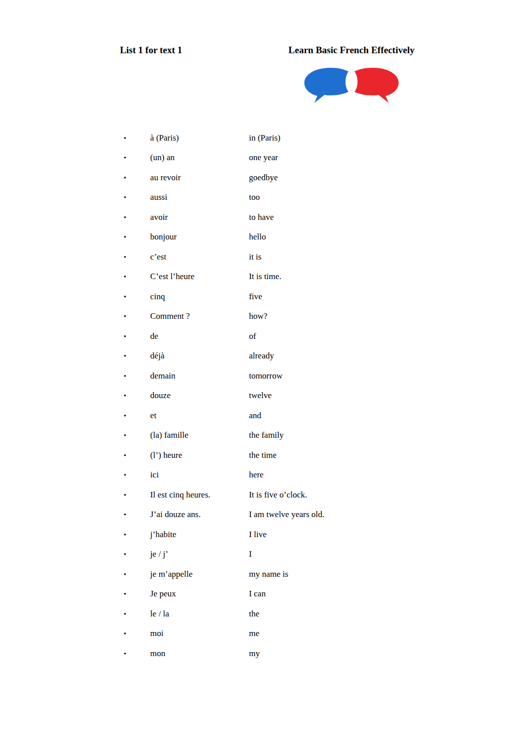List 1 for text 1
Learn Basic French Effectively
•à (Paris) in (Paris)
•(un) an one year
•au revoir goedbye
•aussi too
•avoir to have
•bonjour hello
•c’est it is
•C’est l’heure It is time.
•cinq five
•Comment ?how?
•de of
•déjà already
•demain tomorrow
•douze twelve
•et and
•(la) famille the family
•(l’) heure the time
•ici here
•Il est cinq heures. It is five o’clock.
•J’ai douze ans. I am twelve years old.
•j’habite I live
•je / j’I
•je m’appelle my name is
•Je peux I can
•le / la the
•moi me
•mon my